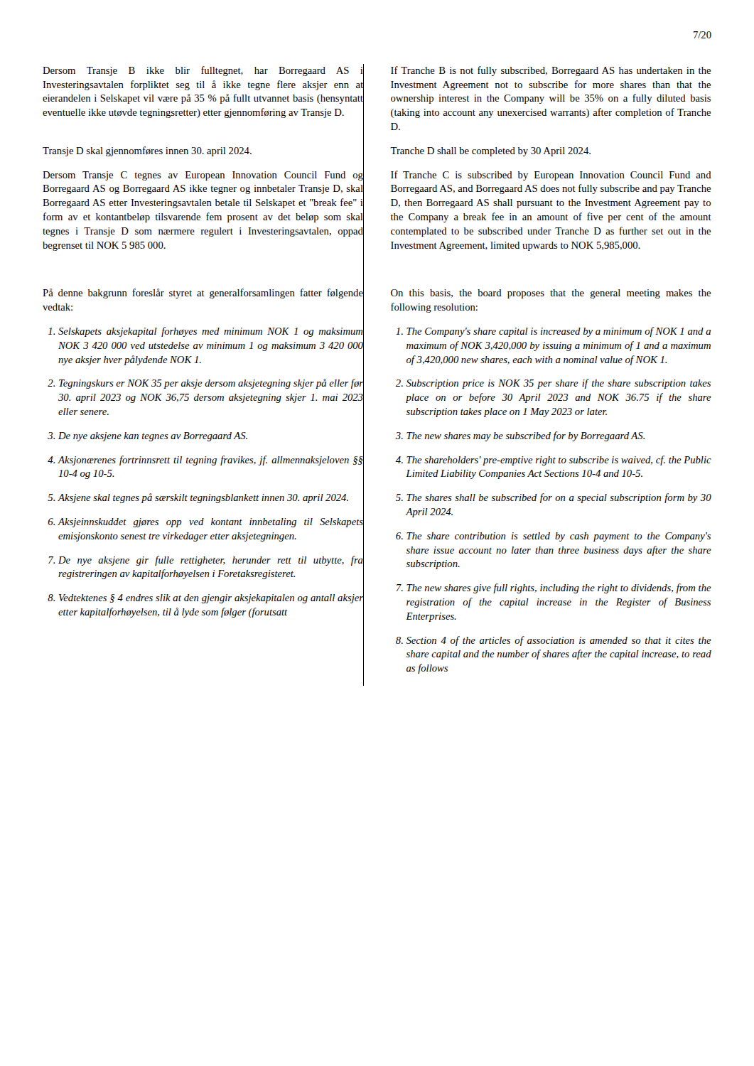7/20
| Dersom Transje B ikke blir fulltegnet, har Borregaard AS i Investeringsavtalen forpliktet seg til å ikke tegne flere aksjer enn at eierandelen i Selskapet vil være på 35 % på fullt utvannet basis (hensyntatt eventuelle ikke utøvde tegningsretter) etter gjennomføring av Transje D. | | If Tranche B is not fully subscribed, Borregaard AS has undertaken in the Investment Agreement not to subscribe for more shares than that the ownership interest in the Company will be 35% on a fully diluted basis (taking into account any unexercised warrants) after completion of Tranche D. |
| Transje D skal gjennomføres innen 30. april 2024. | | Tranche D shall be completed by 30 April 2024. |
| Dersom Transje C tegnes av European Innovation Council Fund og Borregaard AS og Borregaard AS ikke tegner og innbetaler Transje D, skal Borregaard AS etter Investeringsavtalen betale til Selskapet et "break fee" i form av et kontantbeløp tilsvarende fem prosent av det beløp som skal tegnes i Transje D som nærmere regulert i Investeringsavtalen, oppad begrenset til NOK 5 985 000. | | If Tranche C is subscribed by European Innovation Council Fund and Borregaard AS, and Borregaard AS does not fully subscribe and pay Tranche D, then Borregaard AS shall pursuant to the Investment Agreement pay to the Company a break fee in an amount of five per cent of the amount contemplated to be subscribed under Tranche D as further set out in the Investment Agreement, limited upwards to NOK 5,985,000. |
| På denne bakgrunn foreslår styret at generalforsamlingen fatter følgende vedtak: | | On this basis, the board proposes that the general meeting makes the following resolution: |
| Selskapets aksjekapital forhøyes med minimum NOK 1 og maksimum NOK 3 420 000 ved utstedelse av minimum 1 og maksimum 3 420 000 nye aksjer hver pålydende NOK 1. Tegningskurs er NOK 35 per aksje dersom aksjetegning skjer på eller før 30. april 2023 og NOK 36,75 dersom aksjetegning skjer 1. mai 2023 eller senere. De nye aksjene kan tegnes av Borregaard AS. Aksjonærenes fortrinnsrett til tegning fravikes, jf. allmennaksjeloven §§ 10-4 og 10-5. Aksjene skal tegnes på særskilt tegningsblankett innen 30. april 2024. Aksjeinnskuddet gjøres opp ved kontant innbetaling til Selskapets emisjonskonto senest tre virkedager etter aksjetegningen. De nye aksjene gir fulle rettigheter, herunder rett til utbytte, fra registreringen av kapitalforhøyelsen i Foretaksregisteret. Vedtektenes § 4 endres slik at den gjengir aksjekapitalen og antall aksjer etter kapitalforhøyelsen, til å lyde som følger (forutsatt | | The Company's share capital is increased by a minimum of NOK 1 and a maximum of NOK 3,420,000 by issuing a minimum of 1 and a maximum of 3,420,000 new shares, each with a nominal value of NOK 1. Subscription price is NOK 35 per share if the share subscription takes place on or before 30 April 2023 and NOK 36.75 if the share subscription takes place on 1 May 2023 or later. The new shares may be subscribed for by Borregaard AS. The shareholders' pre-emptive right to subscribe is waived, cf. the Public Limited Liability Companies Act Sections 10-4 and 10-5. The shares shall be subscribed for on a special subscription form by 30 April 2024. The share contribution is settled by cash payment to the Company's share issue account no later than three business days after the share subscription. The new shares give full rights, including the right to dividends, from the registration of the capital increase in the Register of Business Enterprises. Section 4 of the articles of association is amended so that it cites the share capital and the number of shares after the capital increase, to read as follows |